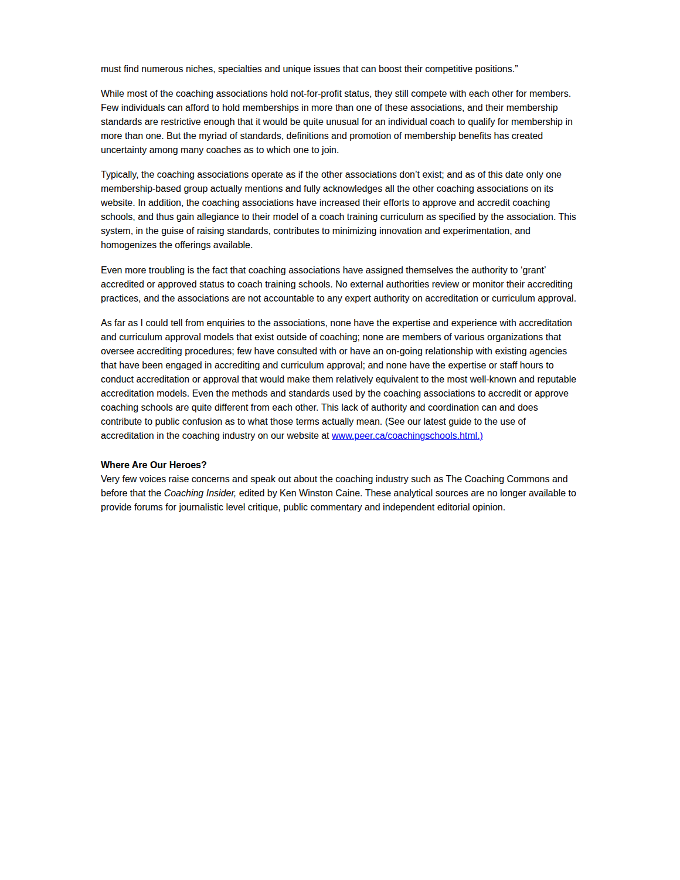must find numerous niches, specialties and unique issues that can boost their competitive positions.”
While most of the coaching associations hold not-for-profit status, they still compete with each other for members. Few individuals can afford to hold memberships in more than one of these associations, and their membership standards are restrictive enough that it would be quite unusual for an individual coach to qualify for membership in more than one. But the myriad of standards, definitions and promotion of membership benefits has created uncertainty among many coaches as to which one to join.
Typically, the coaching associations operate as if the other associations don’t exist; and as of this date only one membership-based group actually mentions and fully acknowledges all the other coaching associations on its website. In addition, the coaching associations have increased their efforts to approve and accredit coaching schools, and thus gain allegiance to their model of a coach training curriculum as specified by the association. This system, in the guise of raising standards, contributes to minimizing innovation and experimentation, and homogenizes the offerings available.
Even more troubling is the fact that coaching associations have assigned themselves the authority to ‘grant’ accredited or approved status to coach training schools. No external authorities review or monitor their accrediting practices, and the associations are not accountable to any expert authority on accreditation or curriculum approval.
As far as I could tell from enquiries to the associations, none have the expertise and experience with accreditation and curriculum approval models that exist outside of coaching; none are members of various organizations that oversee accrediting procedures; few have consulted with or have an on-going relationship with existing agencies that have been engaged in accrediting and curriculum approval; and none have the expertise or staff hours to conduct accreditation or approval that would make them relatively equivalent to the most well-known and reputable accreditation models. Even the methods and standards used by the coaching associations to accredit or approve coaching schools are quite different from each other. This lack of authority and coordination can and does contribute to public confusion as to what those terms actually mean. (See our latest guide to the use of accreditation in the coaching industry on our website at www.peer.ca/coachingschools.html.)
Where Are Our Heroes?
Very few voices raise concerns and speak out about the coaching industry such as The Coaching Commons and before that the Coaching Insider, edited by Ken Winston Caine. These analytical sources are no longer available to provide forums for journalistic level critique, public commentary and independent editorial opinion.